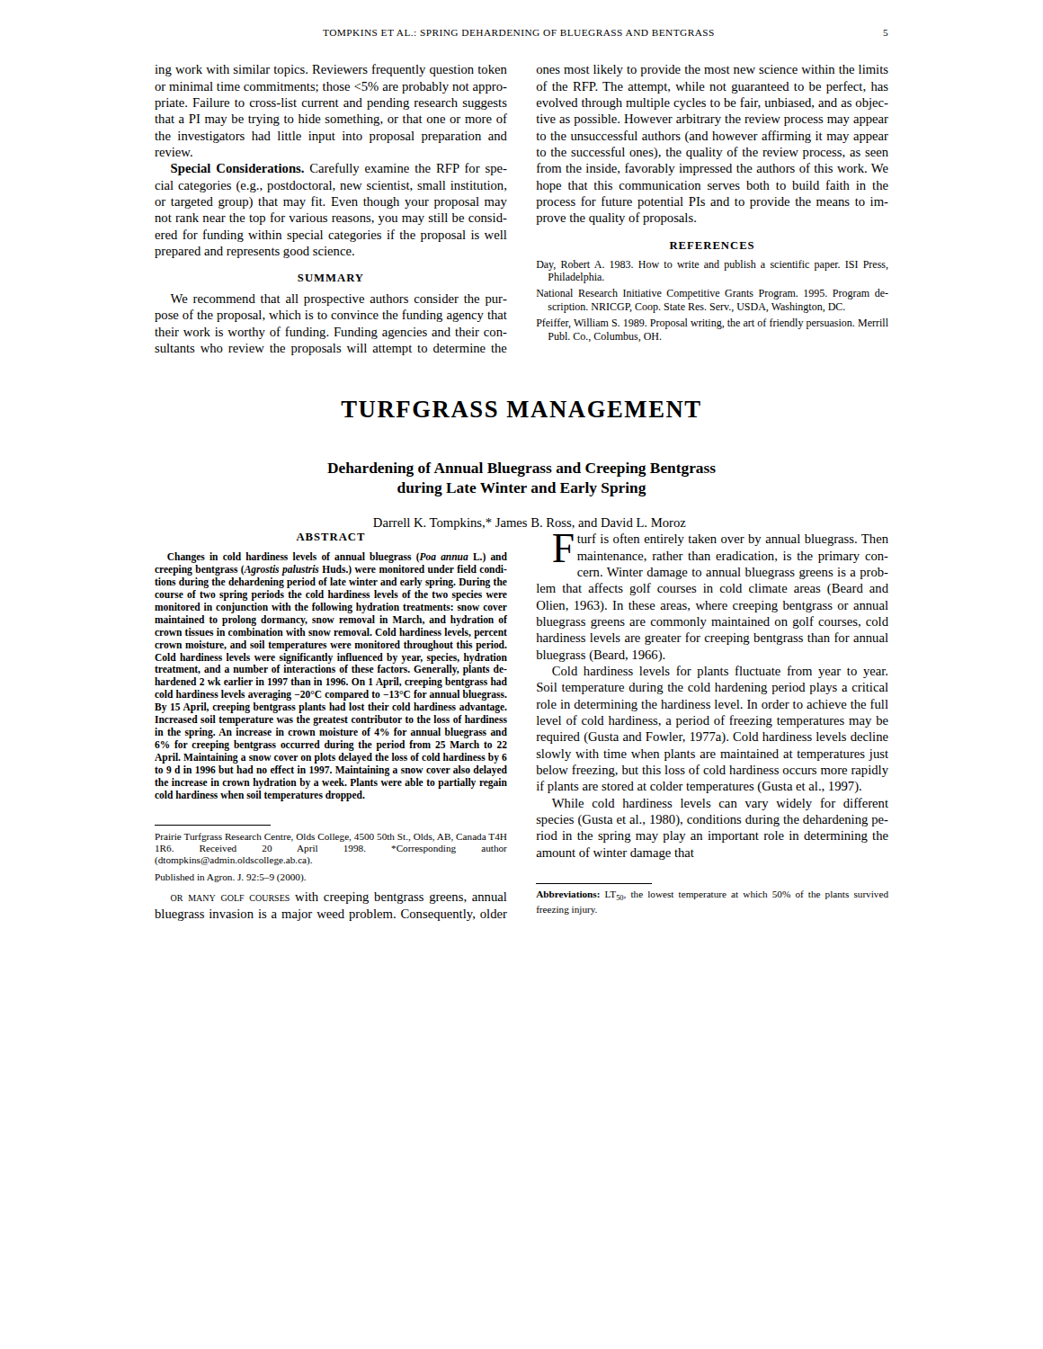Tompkins et al.: Spring Dehardening of Bluegrass and Bentgrass 5
ing work with similar topics. Reviewers frequently question token or minimal time commitments; those <5% are probably not appropriate. Failure to cross-list current and pending research suggests that a PI may be trying to hide something, or that one or more of the investigators had little input into proposal preparation and review.
Special Considerations. Carefully examine the RFP for special categories (e.g., postdoctoral, new scientist, small institution, or targeted group) that may fit. Even though your proposal may not rank near the top for various reasons, you may still be considered for funding within special categories if the proposal is well prepared and represents good science.
Summary
We recommend that all prospective authors consider the purpose of the proposal, which is to convince the funding agency that their work is worthy of funding. Funding agencies and their consultants who review the proposals will attempt to determine the ones most likely to provide the most new science within the limits of the RFP. The attempt, while not guaranteed to be perfect, has evolved through multiple cycles to be fair, unbiased, and as objective as possible. However arbitrary the review process may appear to the unsuccessful authors (and however affirming it may appear to the successful ones), the quality of the review process, as seen from the inside, favorably impressed the authors of this work. We hope that this communication serves both to build faith in the process for future potential PIs and to provide the means to improve the quality of proposals.
References
Day, Robert A. 1983. How to write and publish a scientific paper. ISI Press, Philadelphia.
National Research Initiative Competitive Grants Program. 1995. Program description. NRICGP, Coop. State Res. Serv., USDA, Washington, DC.
Pfeiffer, William S. 1989. Proposal writing, the art of friendly persuasion. Merrill Publ. Co., Columbus, OH.
TURFGRASS MANAGEMENT
Dehardening of Annual Bluegrass and Creeping Bentgrass
during Late Winter and Early Spring
Darrell K. Tompkins,* James B. Ross, and David L. Moroz
ABSTRACT
Changes in cold hardiness levels of annual bluegrass (Poa annua L.) and creeping bentgrass (Agrostis palustris Huds.) were monitored under field conditions during the dehardening period of late winter and early spring. During the course of two spring periods the cold hardiness levels of the two species were monitored in conjunction with the following hydration treatments: snow cover maintained to prolong dormancy, snow removal in March, and hydration of crown tissues in combination with snow removal. Cold hardiness levels, percent crown moisture, and soil temperatures were monitored throughout this period. Cold hardiness levels were significantly influenced by year, species, hydration treatment, and a number of interactions of these factors. Generally, plants dehardened 2 wk earlier in 1997 than in 1996. On 1 April, creeping bentgrass had cold hardiness levels averaging −20°C compared to −13°C for annual bluegrass. By 15 April, creeping bentgrass plants had lost their cold hardiness advantage. Increased soil temperature was the greatest contributor to the loss of hardiness in the spring. An increase in crown moisture of 4% for annual bluegrass and 6% for creeping bentgrass occurred during the period from 25 March to 22 April. Maintaining a snow cover on plots delayed the loss of cold hardiness by 6 to 9 d in 1996 but had no effect in 1997. Maintaining a snow cover also delayed the increase in crown hydration by a week. Plants were able to partially regain cold hardiness when soil temperatures dropped.
Prairie Turfgrass Research Centre, Olds College, 4500 50th St., Olds, AB, Canada T4H 1R6. Received 20 April 1998. *Corresponding author (dtompkins@admin.oldscollege.ab.ca).
Published in Agron. J. 92:5–9 (2000).
For many golf courses with creeping bentgrass greens, annual bluegrass invasion is a major weed problem. Consequently, older turf is often entirely taken over by annual bluegrass. Then maintenance, rather than eradication, is the primary concern. Winter damage to annual bluegrass greens is a problem that affects golf courses in cold climate areas (Beard and Olien, 1963). In these areas, where creeping bentgrass or annual bluegrass greens are commonly maintained on golf courses, cold hardiness levels are greater for creeping bentgrass than for annual bluegrass (Beard, 1966).
Cold hardiness levels for plants fluctuate from year to year. Soil temperature during the cold hardening period plays a critical role in determining the hardiness level. In order to achieve the full level of cold hardiness, a period of freezing temperatures may be required (Gusta and Fowler, 1977a). Cold hardiness levels decline slowly with time when plants are maintained at temperatures just below freezing, but this loss of cold hardiness occurs more rapidly if plants are stored at colder temperatures (Gusta et al., 1997).
While cold hardiness levels can vary widely for different species (Gusta et al., 1980), conditions during the dehardening period in the spring may play an important role in determining the amount of winter damage that
Abbreviations: LT50, the lowest temperature at which 50% of the plants survived freezing injury.